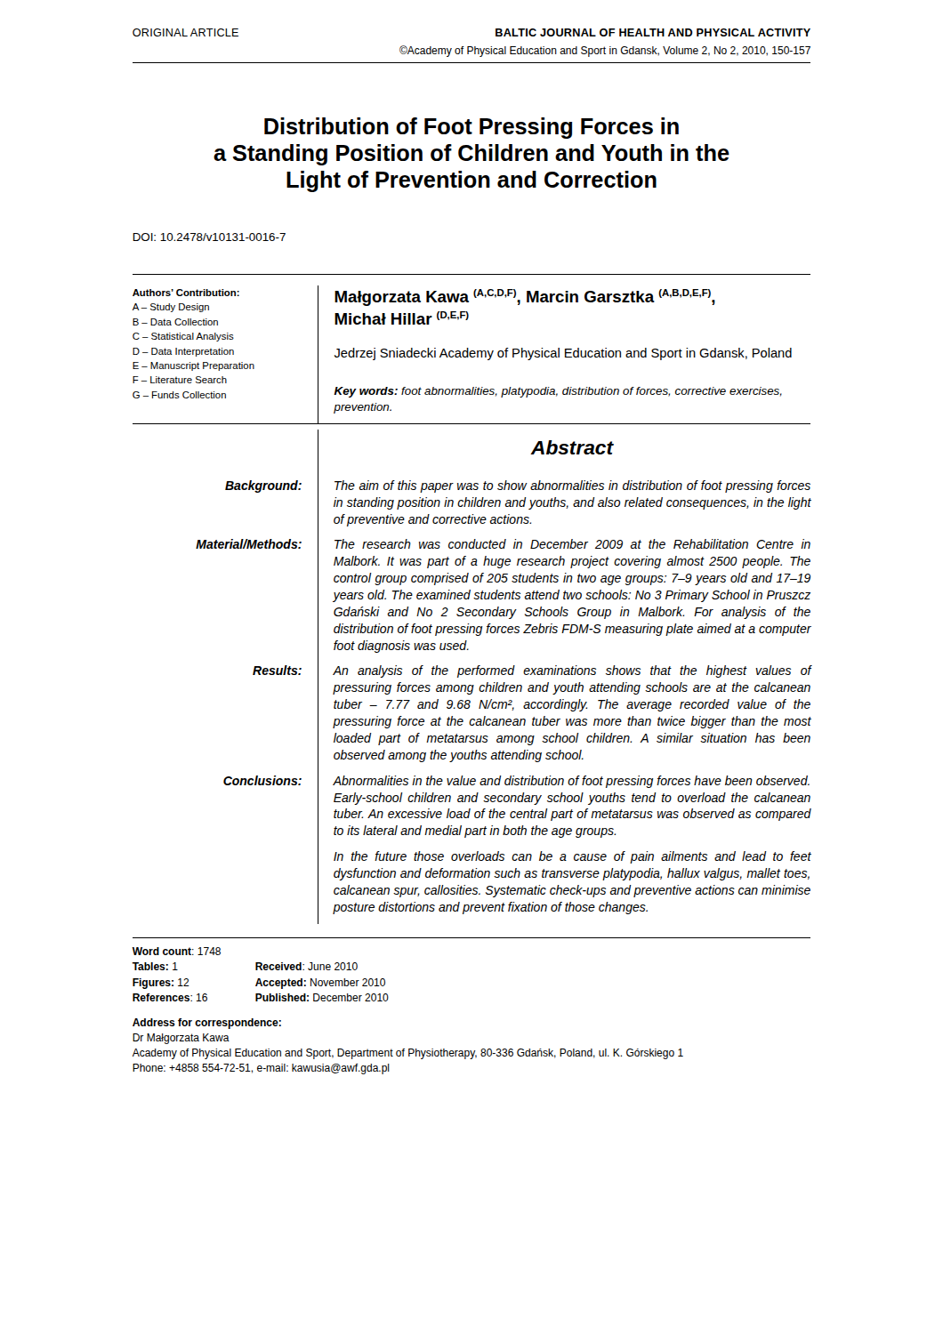Original Article Baltic Journal of Health and Physical Activity
©Academy of Physical Education and Sport in Gdansk, Volume 2, No 2, 2010, 150-157
Distribution of Foot Pressing Forces in
a Standing Position of Children and Youth in the
Light of Prevention and Correction
DOI: 10.2478/v10131-0016-7
Authors’ Contribution:
A – Study Design
B – Data Collection
C – Statistical Analysis
D – Data Interpretation
E – Manuscript Preparation
F – Literature Search
G – Funds Collection
Małgorzata Kawa (A,C,D,F), Marcin Garsztka (A,B,D,E,F),
Michał Hillar (D,E,F)
Jedrzej Sniadecki Academy of Physical Education and Sport in Gdansk, Poland
Key words: foot abnormalities, platypodia, distribution of forces, corrective exercises, prevention.
Abstract
Background:
The aim of this paper was to show abnormalities in distribution of foot pressing forces in standing position in children and youths, and also related consequences, in the light of preventive and corrective actions.
Material/Methods:
The research was conducted in December 2009 at the Rehabilitation Centre in Malbork. It was part of a huge research project covering almost 2500 people. The control group comprised of 205 students in two age groups: 7–9 years old and 17–19 years old. The examined students attend two schools: No 3 Primary School in Pruszcz Gdański and No 2 Secondary Schools Group in Malbork. For analysis of the distribution of foot pressing forces Zebris FDM-S measuring plate aimed at a computer foot diagnosis was used.
Results:
An analysis of the performed examinations shows that the highest values of pressuring forces among children and youth attending schools are at the calcanean tuber – 7.77 and 9.68 N/cm², accordingly. The average recorded value of the pressuring force at the calcanean tuber was more than twice bigger than the most loaded part of metatarsus among school children. A similar situation has been observed among the youths attending school.
Conclusions:
Abnormalities in the value and distribution of foot pressing forces have been observed. Early-school children and secondary school youths tend to overload the calcanean tuber. An excessive load of the central part of metatarsus was observed as compared to its lateral and medial part in both the age groups.
In the future those overloads can be a cause of pain ailments and lead to feet dysfunction and deformation such as transverse platypodia, hallux valgus, mallet toes, calcanean spur, callosities. Systematic check-ups and preventive actions can minimise posture distortions and prevent fixation of those changes.
Word count: 1748
Tables: 1
Received: June 2010
Figures: 12
Accepted: November 2010
References: 16
Published: December 2010
Address for correspondence:
Dr Małgorzata Kawa
Academy of Physical Education and Sport, Department of Physiotherapy, 80-336 Gdańsk, Poland, ul. K. Górskiego 1
Phone: +4858 554-72-51, e-mail: kawusia@awf.gda.pl